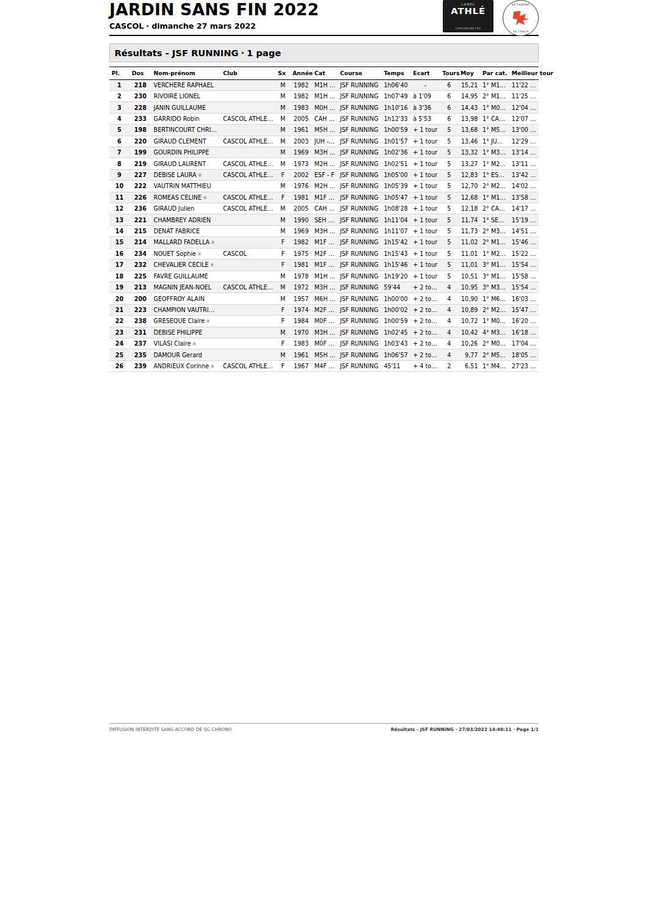LABEL
ATHLÉ
CHRONOMÈTRE
SG CHRONO
SG COACH
JARDIN SANS FIN 2022
CASCOL·dimanche 27 mars 2022
Résultats - JSF RUNNING·1 page
| Pl. | Dos | Nom-prénom | Club | Sx | Année | Cat | Course | Temps | Ecart | Tours | Moy | Par cat. | Meilleur tour |
| --- | --- | --- | --- | --- | --- | --- | --- | --- | --- | --- | --- | --- | --- |
| 1 | 218 | VERCHERE RAPHAEL | | M | 1982 | M1H - M | JSF RUNNING | 1h06'40 | - | 6 | 15,21 | 1° M1H/3 | 11'22 (2) |
| 2 | 230 | RIVOIRE LIONEL | | M | 1982 | M1H - M | JSF RUNNING | 1h07'49 | à 1'09 | 6 | 14,95 | 2° M1H/3 | 11'25 (2) |
| 3 | 228 | JANIN GUILLAUME | | M | 1983 | M0H - M | JSF RUNNING | 1h10'16 | à 3'36 | 6 | 14,43 | 1° M0H/1 | 12'04 (2) |
| 4 | 233 | GARRIDO Robin | CASCOL ATHLETISME | M | 2005 | CAH - M | JSF RUNNING | 1h12'33 | à 5'53 | 6 | 13,98 | 1° CAH/2 | 12'07 (2) |
| 5 | 198 | BERTINCOURT CHRISTIAN | | M | 1961 | M5H - M | JSF RUNNING | 1h00'59 | + 1 tour | 5 | 13,68 | 1° M5H/2 | 13'00 (3) |
| 6 | 220 | GIRAUD CLEMENT | CASCOL ATHLETISME | M | 2003 | JUH - M | JSF RUNNING | 1h01'57 | + 1 tour | 5 | 13,46 | 1° JUH/1 | 12'29 (2) |
| 7 | 199 | GOURDIN PHILIPPE | | M | 1969 | M3H - M | JSF RUNNING | 1h02'36 | + 1 tour | 5 | 13,32 | 1° M3H/4 | 13'14 (2) |
| 8 | 219 | GIRAUD LAURENT | CASCOL ATHLETISME | M | 1973 | M2H - M | JSF RUNNING | 1h02'51 | + 1 tour | 5 | 13,27 | 1° M2H/2 | 13'11 (3) |
| 9 | 227 | DEBISE LAURA ✳ | CASCOL ATHLETISME | F | 2002 | ESF - F | JSF RUNNING | 1h05'00 | + 1 tour | 5 | 12,83 | 1° ESF/1 | 13'42 (2) |
| 10 | 222 | VAUTRIN MATTHIEU | | M | 1976 | M2H - M | JSF RUNNING | 1h05'39 | + 1 tour | 5 | 12,70 | 2° M2H/2 | 14'02 (2) |
| 11 | 226 | ROMEAS CELINE ✳ | CASCOL ATHLETISME | F | 1981 | M1F - F | JSF RUNNING | 1h05'47 | + 1 tour | 5 | 12,68 | 1° M1F/3 | 13'58 (2) |
| 12 | 236 | GIRAUD Julien | CASCOL ATHLETISME | M | 2005 | CAH - M | JSF RUNNING | 1h08'28 | + 1 tour | 5 | 12,18 | 2° CAH/2 | 14'17 (2) |
| 13 | 221 | CHAMBREY ADRIEN | | M | 1990 | SEH - M | JSF RUNNING | 1h11'04 | + 1 tour | 5 | 11,74 | 1° SEH/1 | 15'19 (2) |
| 14 | 215 | DENAT FABRICE | | M | 1969 | M3H - M | JSF RUNNING | 1h11'07 | + 1 tour | 5 | 11,73 | 2° M3H/4 | 14'51 (5) |
| 15 | 214 | MALLARD FADELLA ✳ | | F | 1982 | M1F - F | JSF RUNNING | 1h15'42 | + 1 tour | 5 | 11,02 | 2° M1F/3 | 15'46 (2) |
| 16 | 234 | NOUET Sophie ✳ | CASCOL | F | 1975 | M2F - F | JSF RUNNING | 1h15'43 | + 1 tour | 5 | 11,01 | 1° M2F/2 | 15'22 (2) |
| 17 | 232 | CHEVALIER CECILE ✳ | | F | 1981 | M1F - F | JSF RUNNING | 1h15'46 | + 1 tour | 5 | 11,01 | 3° M1F/3 | 15'54 (2) |
| 18 | 225 | FAVRE GUILLAUME | | M | 1978 | M1H - M | JSF RUNNING | 1h19'20 | + 1 tour | 5 | 10,51 | 3° M1H/3 | 15'58 (2) |
| 19 | 213 | MAGNIN JEAN-NOEL | CASCOL ATHLETISME | M | 1972 | M3H - M | JSF RUNNING | 59'44 | + 2 tours | 4 | 10,95 | 3° M3H/4 | 15'54 (2) |
| 20 | 200 | GEOFFROY ALAIN | | M | 1957 | M6H - M | JSF RUNNING | 1h00'00 | + 2 tours | 4 | 10,90 | 1° M6H/1 | 16'03 (2) |
| 21 | 223 | CHAMPION VAUTRIN ESTELLE ✳ | | F | 1974 | M2F - F | JSF RUNNING | 1h00'02 | + 2 tours | 4 | 10,89 | 2° M2F/2 | 15'47 (2) |
| 22 | 238 | GRESEQUE Claire ✳ | | F | 1984 | M0F - F | JSF RUNNING | 1h00'59 | + 2 tours | 4 | 10,72 | 1° M0F/2 | 16'20 (2) |
| 23 | 231 | DEBISE PHILIPPE | | M | 1970 | M3H - M | JSF RUNNING | 1h02'45 | + 2 tours | 4 | 10,42 | 4° M3H/4 | 16'18 (2) |
| 24 | 237 | VILASI Claire ✳ | | F | 1983 | M0F - F | JSF RUNNING | 1h03'43 | + 2 tours | 4 | 10,26 | 2° M0F/2 | 17'04 (2) |
| 25 | 235 | DAMOUR Gerard | | M | 1961 | M5H - M | JSF RUNNING | 1h06'57 | + 2 tours | 4 | 9,77 | 2° M5H/2 | 18'05 (3) |
| 26 | 239 | ANDRIEUX Corinne ✳ | CASCOL ATHLETISME | F | 1967 | M4F - F | JSF RUNNING | 45'11 | + 4 tours | 2 | 6,51 | 1° M4F/1 | 27'23 (2) |
DIFFUSION INTERDITE SANS ACCORD DE SG CHRONO
Résultats - JSF RUNNING · 27/03/2022 14:40:11 · Page 1/1